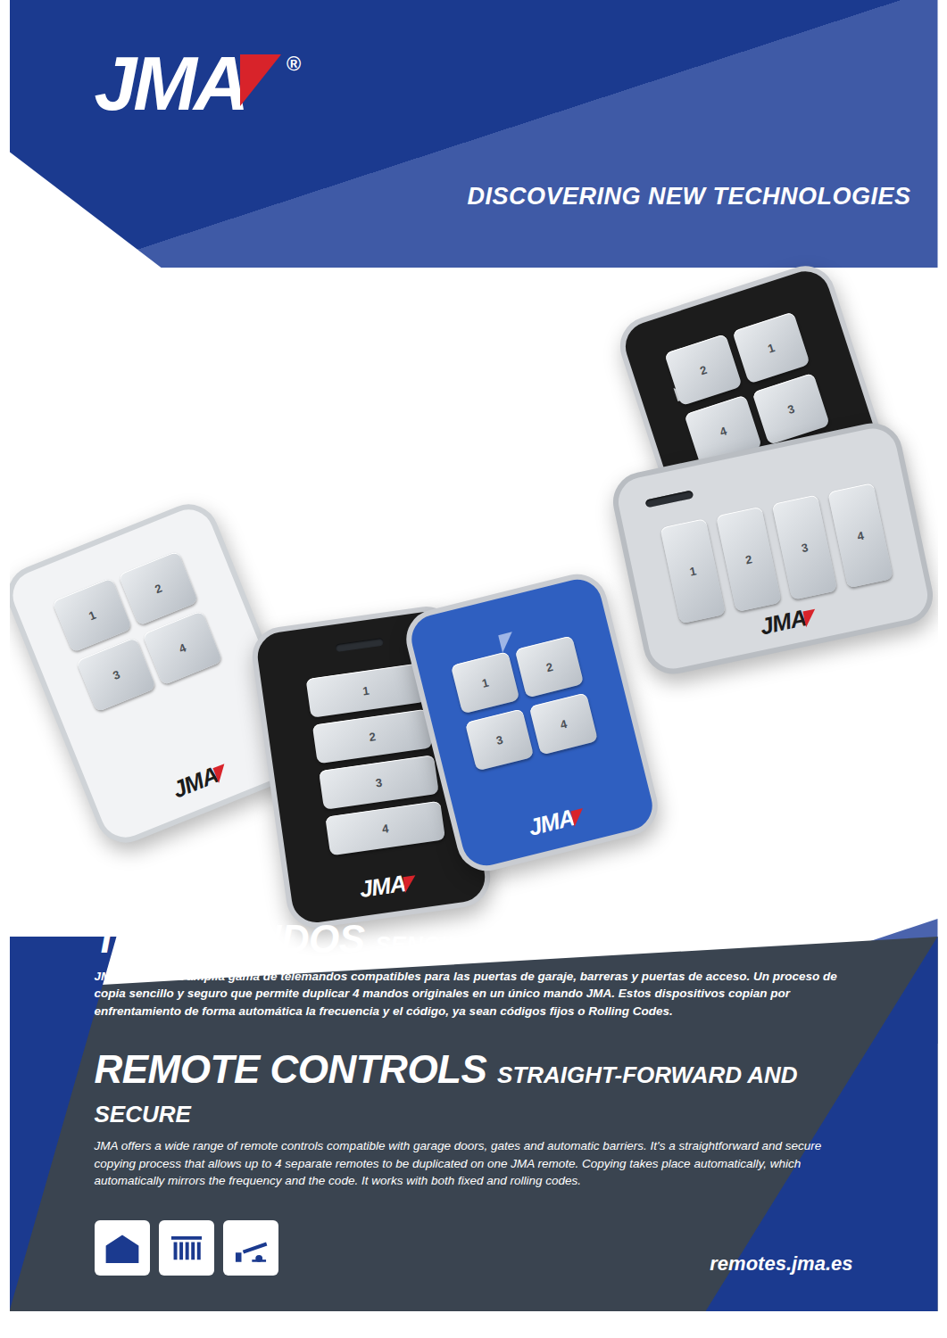JMA ®
DISCOVERING NEW TECHNOLOGIES
1 2 3 4 JMA
1 2 3 4 JMA
1 2 3 4 JMA
1 2 3 4 JMA
1 2 3 4 JMA
TELEMANDOS SENCILLO Y SEGURO
JMA ofrece una amplia gama de telemandos compatibles para las puertas de garaje, barreras y puertas de acceso. Un proceso de copia sencillo y seguro que permite duplicar 4 mandos originales en un único mando JMA. Estos dispositivos copian por enfrentamiento de forma automática la frecuencia y el código, ya sean códigos fijos o Rolling Codes.
REMOTE CONTROLS STRAIGHT-FORWARD AND SECURE
JMA offers a wide range of remote controls compatible with garage doors, gates and automatic barriers. It's a straightforward and secure copying process that allows up to 4 separate remotes to be duplicated on one JMA remote. Copying takes place automatically, which automatically mirrors the frequency and the code. It works with both fixed and rolling codes.
remotes.jma.es